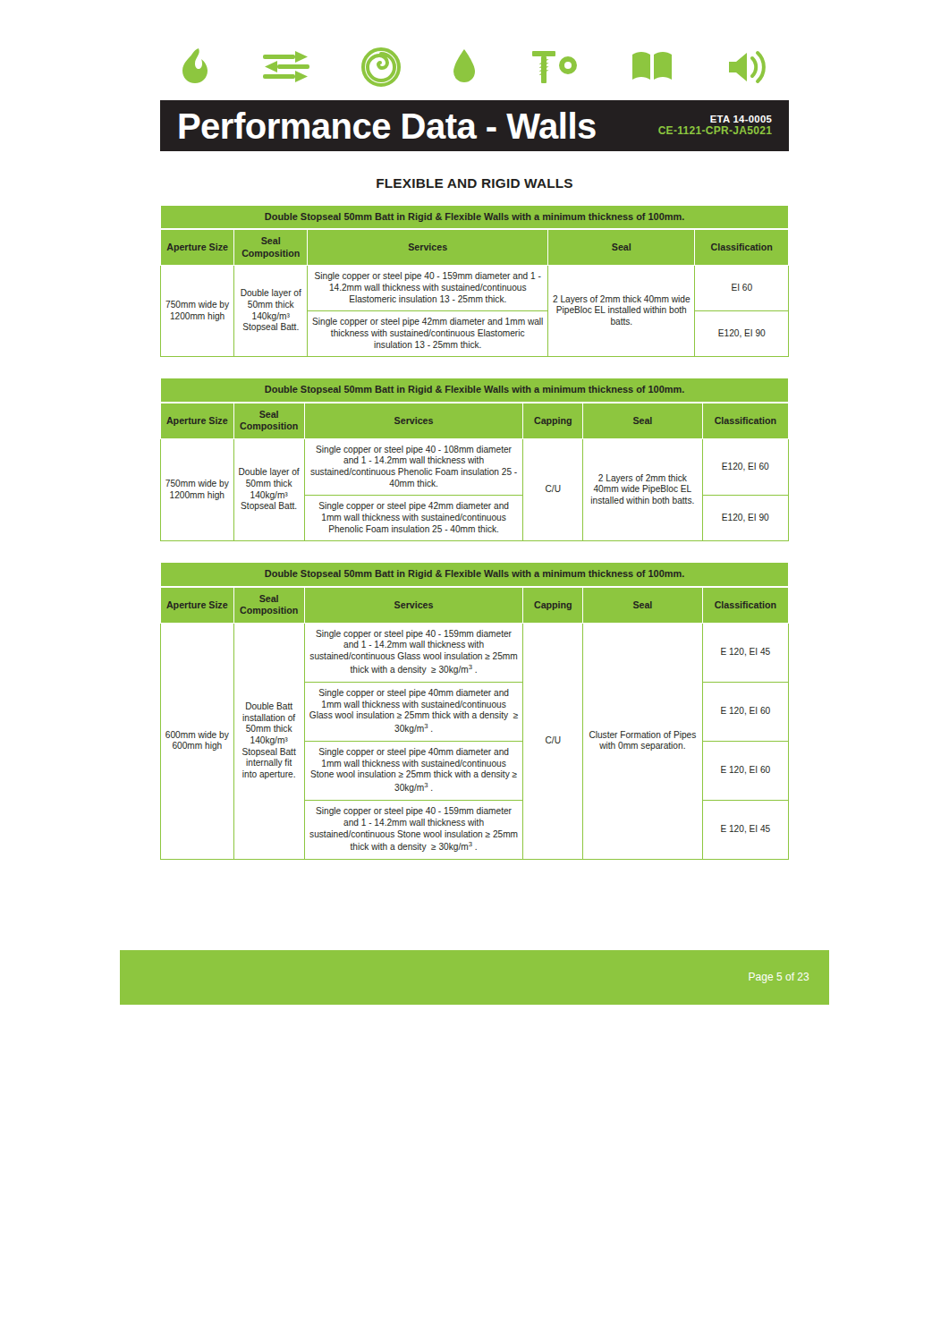Performance Data - Walls
ETA 14-0005
CE-1121-CPR-JA5021
FLEXIBLE AND RIGID WALLS
Double Stopseal 50mm Batt in Rigid & Flexible Walls with a minimum thickness of 100mm.
| Aperture Size | Seal Composition | Services | Seal | Classification |
| --- | --- | --- | --- | --- |
| 750mm wide by 1200mm high | Double layer of 50mm thick 140kg/m³ Stopseal Batt. | Single copper or steel pipe 40 - 159mm diameter and 1 - 14.2mm wall thickness with sustained/continuous Elastomeric insulation 13 - 25mm thick. | 2 Layers of 2mm thick 40mm wide PipeBloc EL installed within both batts. | EI 60 |
| Single copper or steel pipe 42mm diameter and 1mm wall thickness with sustained/continuous Elastomeric insulation 13 - 25mm thick. | E120, EI 90 |
Double Stopseal 50mm Batt in Rigid & Flexible Walls with a minimum thickness of 100mm.
| Aperture Size | Seal Composition | Services | Capping | Seal | Classification |
| --- | --- | --- | --- | --- | --- |
| 750mm wide by 1200mm high | Double layer of 50mm thick 140kg/m³ Stopseal Batt. | Single copper or steel pipe 40 - 108mm diameter and 1 - 14.2mm wall thickness with sustained/continuous Phenolic Foam insulation 25 - 40mm thick. | C/U | 2 Layers of 2mm thick 40mm wide PipeBloc EL installed within both batts. | E120, EI 60 |
| Single copper or steel pipe 42mm diameter and 1mm wall thickness with sustained/continuous Phenolic Foam insulation 25 - 40mm thick. | E120, EI 90 |
Double Stopseal 50mm Batt in Rigid & Flexible Walls with a minimum thickness of 100mm.
| Aperture Size | Seal Composition | Services | Capping | Seal | Classification |
| --- | --- | --- | --- | --- | --- |
| 600mm wide by 600mm high | Double Batt installation of 50mm thick 140kg/m³ Stopseal Batt internally fit into aperture. | Single copper or steel pipe 40 - 159mm diameter and 1 - 14.2mm wall thickness with sustained/continuous Glass wool insulation ≥ 25mm thick with a density ≥ 30kg/m 3 . | C/U | Cluster Formation of Pipes with 0mm separation. | E 120, EI 45 |
| Single copper or steel pipe 40mm diameter and 1mm wall thickness with sustained/continuous Glass wool insulation ≥ 25mm thick with a density ≥ 30kg/m 3 . | E 120, EI 60 |
| Single copper or steel pipe 40mm diameter and 1mm wall thickness with sustained/continuous Stone wool insulation ≥ 25mm thick with a density ≥ 30kg/m 3 . | E 120, EI 60 |
| Single copper or steel pipe 40 - 159mm diameter and 1 - 14.2mm wall thickness with sustained/continuous Stone wool insulation ≥ 25mm thick with a density ≥ 30kg/m 3 . | E 120, EI 45 |
Page 5 of 23